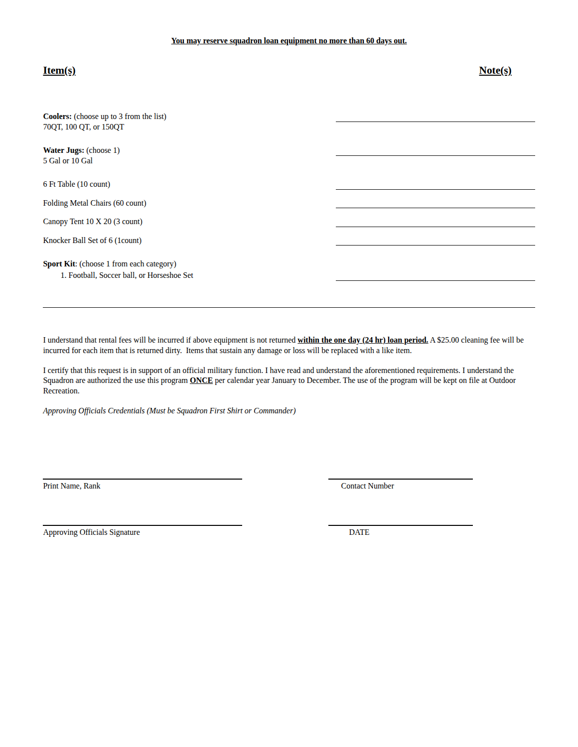You may reserve squadron loan equipment no more than 60 days out.
Item(s) Note(s)
| Coolers: (choose up to 3 from the list) 70QT, 100 QT, or 150QT | |
| Water Jugs: (choose 1) 5 Gal or 10 Gal | |
| 6 Ft Table (10 count) | |
| Folding Metal Chairs (60 count) | |
| Canopy Tent 10 X 20 (3 count) | |
| Knocker Ball Set of 6 (1count) | |
| Sport Kit : (choose 1 from each category) | |
| Football, Soccer ball, or Horseshoe Set | |
I understand that rental fees will be incurred if above equipment is not returned within the one day (24 hr) loan period. A $25.00 cleaning fee will be incurred for each item that is returned dirty. Items that sustain any damage or loss will be replaced with a like item.
I certify that this request is in support of an official military function. I have read and understand the aforementioned requirements. I understand the Squadron are authorized the use this program ONCE per calendar year January to December. The use of the program will be kept on file at Outdoor Recreation.
Approving Officials Credentials (Must be Squadron First Shirt or Commander)
| Print Name, Rank | Contact Number |
| Approving Officials Signature | DATE |